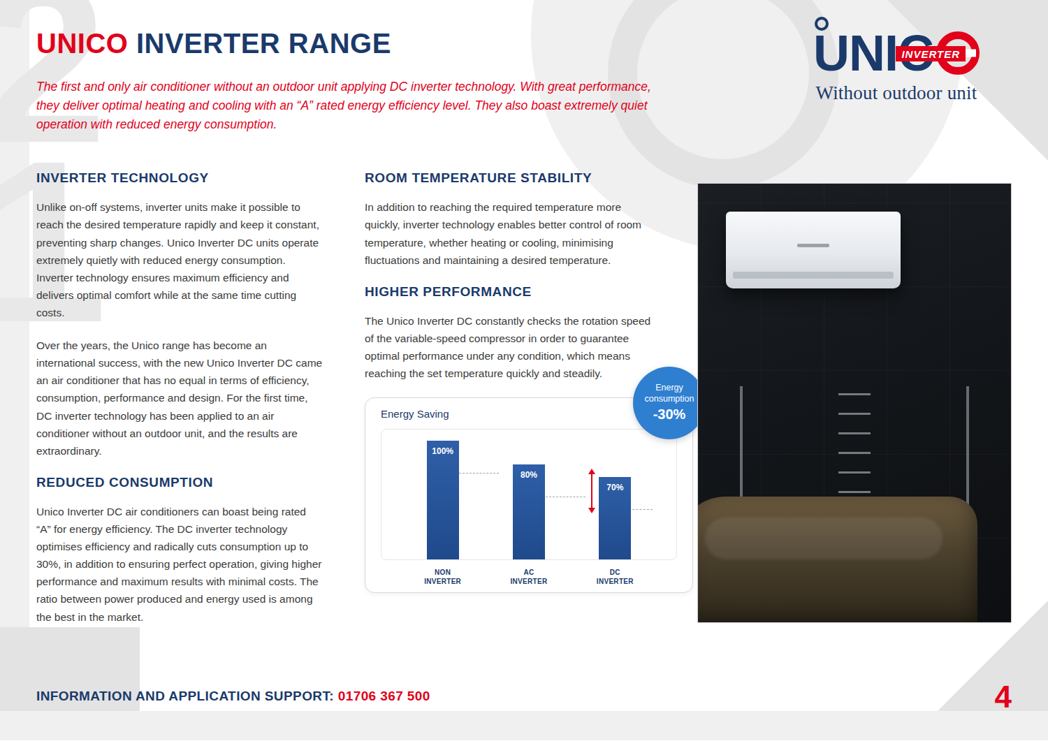21
UNIC
Inverter
Without outdoor unit
UNICO INVERTER RANGE
The first and only air conditioner without an outdoor unit applying DC inverter technology. With great performance, they deliver optimal heating and cooling with an “A” rated energy efficiency level. They also boast extremely quiet operation with reduced energy consumption.
Inverter Technology
Unlike on-off systems, inverter units make it possible to reach the desired temperature rapidly and keep it constant, preventing sharp changes. Unico Inverter DC units operate extremely quietly with reduced energy consumption. Inverter technology ensures maximum efficiency and delivers optimal comfort while at the same time cutting costs.
Over the years, the Unico range has become an international success, with the new Unico Inverter DC came an air conditioner that has no equal in terms of efficiency, consumption, performance and design. For the first time, DC inverter technology has been applied to an air conditioner without an outdoor unit, and the results are extraordinary.
Reduced Consumption
Unico Inverter DC air conditioners can boast being rated “A” for energy efficiency. The DC inverter technology optimises efficiency and radically cuts consumption up to 30%, in addition to ensuring perfect operation, giving higher performance and maximum results with minimal costs. The ratio between power produced and energy used is among the best in the market.
Room Temperature Stability
In addition to reaching the required temperature more quickly, inverter technology enables better control of room temperature, whether heating or cooling, minimising fluctuations and maintaining a desired temperature.
Higher Performance
The Unico Inverter DC constantly checks the rotation speed of the variable-speed compressor in order to guarantee optimal performance under any condition, which means reaching the set temperature quickly and steadily.
Energy
consumption -30%
Energy Saving
100%
NON
INVERTER
80%
AC
INVERTER
70%
DC
INVERTER
Information and Application Support: 01706 367 500
4